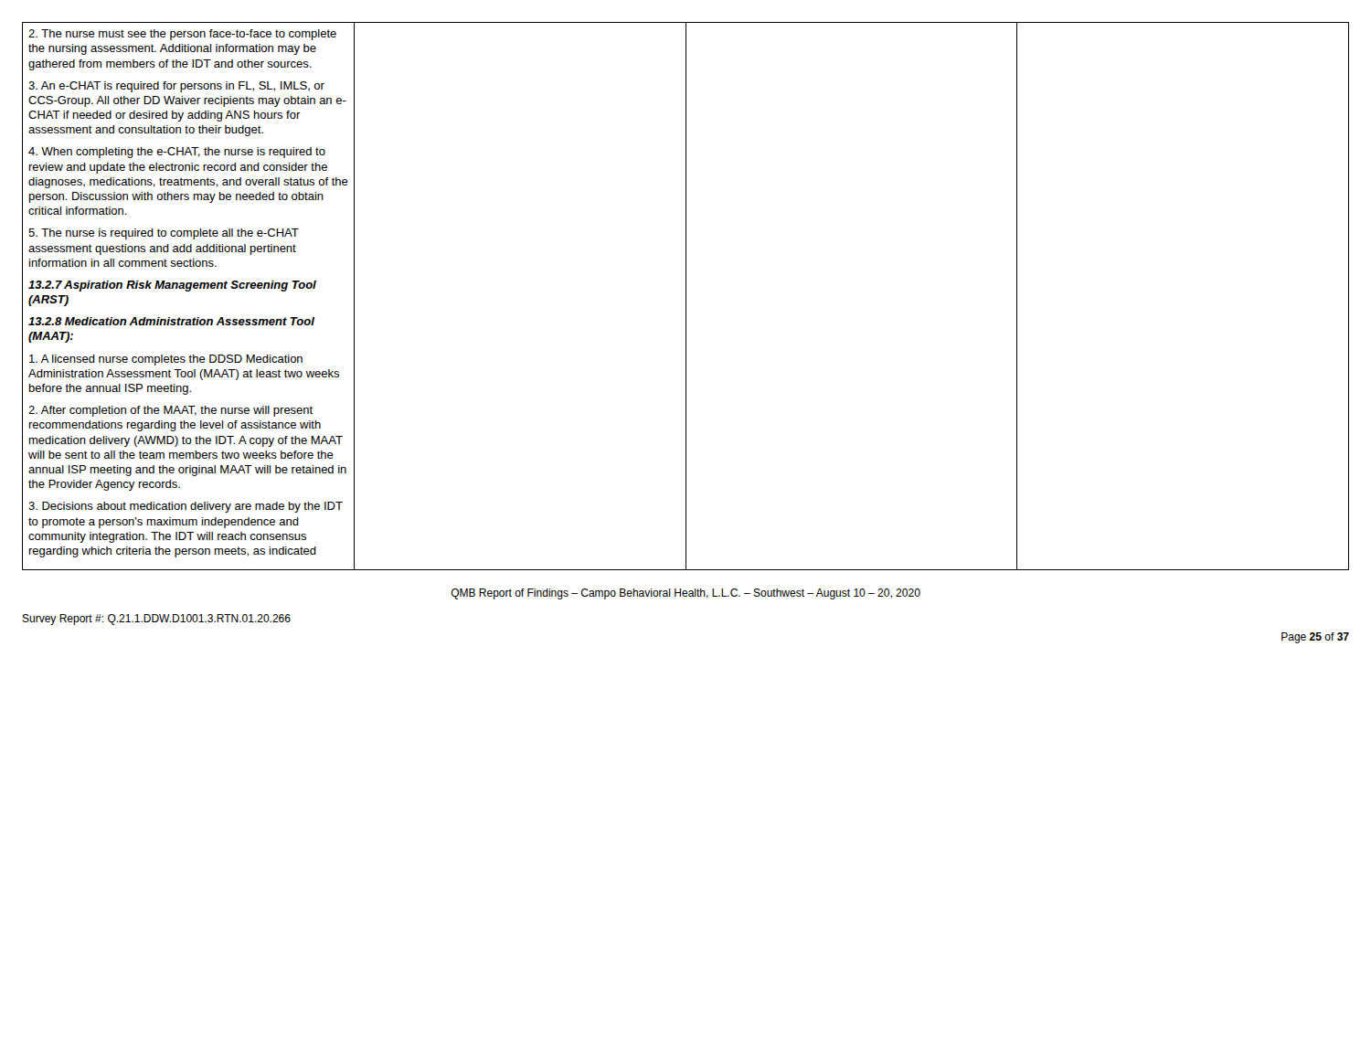| 2. The nurse must see the person face-to-face to complete the nursing assessment. Additional information may be gathered from members of the IDT and other sources. 3. An e-CHAT is required for persons in FL, SL, IMLS, or CCS-Group. All other DD Waiver recipients may obtain an e-CHAT if needed or desired by adding ANS hours for assessment and consultation to their budget. 4. When completing the e-CHAT, the nurse is required to review and update the electronic record and consider the diagnoses, medications, treatments, and overall status of the person. Discussion with others may be needed to obtain critical information. 5. The nurse is required to complete all the e-CHAT assessment questions and add additional pertinent information in all comment sections. 13.2.7 Aspiration Risk Management Screening Tool (ARST) 13.2.8 Medication Administration Assessment Tool (MAAT): 1. A licensed nurse completes the DDSD Medication Administration Assessment Tool (MAAT) at least two weeks before the annual ISP meeting. 2. After completion of the MAAT, the nurse will present recommendations regarding the level of assistance with medication delivery (AWMD) to the IDT. A copy of the MAAT will be sent to all the team members two weeks before the annual ISP meeting and the original MAAT will be retained in the Provider Agency records. 3. Decisions about medication delivery are made by the IDT to promote a person's maximum independence and community integration. The IDT will reach consensus regarding which criteria the person meets, as indicated | | | |
QMB Report of Findings – Campo Behavioral Health, L.L.C. – Southwest – August 10 – 20, 2020
Survey Report #: Q.21.1.DDW.D1001.3.RTN.01.20.266
Page 25 of 37